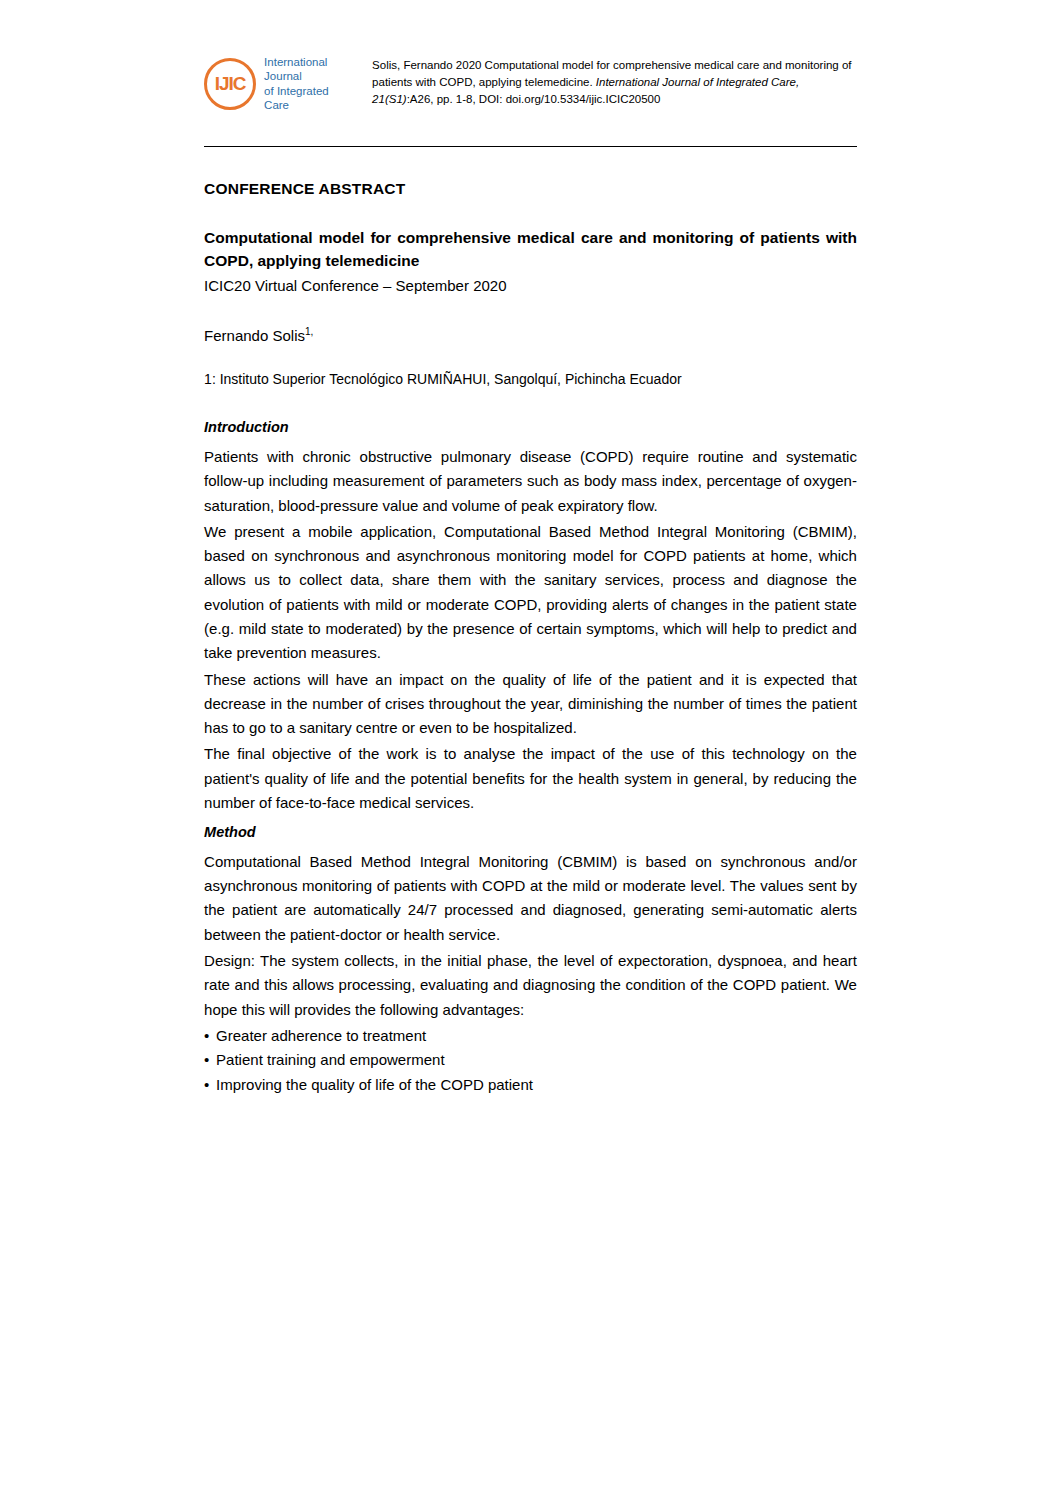IJIC
International Journal
of Integrated Care
Solis, Fernando 2020 Computational model for comprehensive medical care and monitoring of patients with COPD, applying telemedicine. International Journal of Integrated Care, 21(S1):A26, pp. 1-8, DOI: doi.org/10.5334/ijic.ICIC20500
CONFERENCE ABSTRACT
Computational model for comprehensive medical care and monitoring of patients with COPD, applying telemedicine
ICIC20 Virtual Conference – September 2020
Fernando Solis1,
1: Instituto Superior Tecnológico RUMIÑAHUI, Sangolquí, Pichincha Ecuador
Introduction
Patients with chronic obstructive pulmonary disease (COPD) require routine and systematic follow-up including measurement of parameters such as body mass index, percentage of oxygen-saturation, blood-pressure value and volume of peak expiratory flow.
We present a mobile application, Computational Based Method Integral Monitoring (CBMIM), based on synchronous and asynchronous monitoring model for COPD patients at home, which allows us to collect data, share them with the sanitary services, process and diagnose the evolution of patients with mild or moderate COPD, providing alerts of changes in the patient state (e.g. mild state to moderated) by the presence of certain symptoms, which will help to predict and take prevention measures.
These actions will have an impact on the quality of life of the patient and it is expected that decrease in the number of crises throughout the year, diminishing the number of times the patient has to go to a sanitary centre or even to be hospitalized.
The final objective of the work is to analyse the impact of the use of this technology on the patient's quality of life and the potential benefits for the health system in general, by reducing the number of face-to-face medical services.
Method
Computational Based Method Integral Monitoring (CBMIM) is based on synchronous and/or asynchronous monitoring of patients with COPD at the mild or moderate level. The values sent by the patient are automatically 24/7 processed and diagnosed, generating semi-automatic alerts between the patient-doctor or health service.
Design: The system collects, in the initial phase, the level of expectoration, dyspnoea, and heart rate and this allows processing, evaluating and diagnosing the condition of the COPD patient. We hope this will provides the following advantages:
Greater adherence to treatment
Patient training and empowerment
Improving the quality of life of the COPD patient